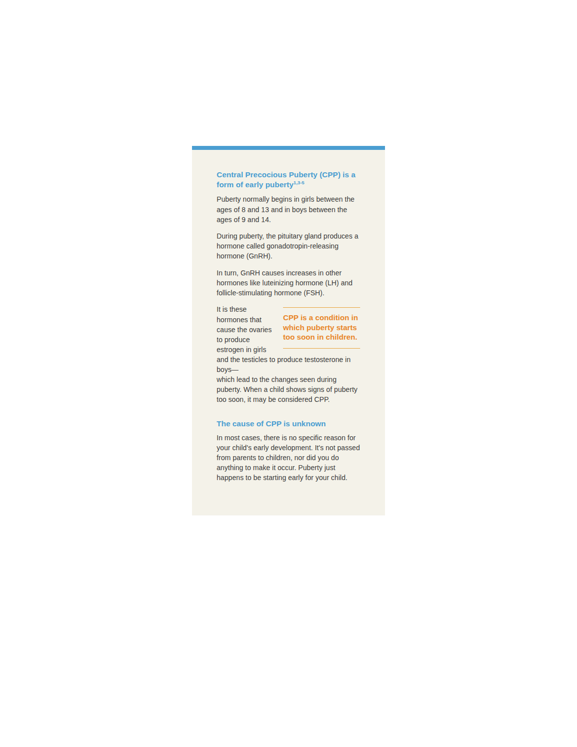Central Precocious Puberty (CPP) is a form of early puberty1,3-5
Puberty normally begins in girls between the ages of 8 and 13 and in boys between the ages of 9 and 14.
During puberty, the pituitary gland produces a hormone called gonadotropin-releasing hormone (GnRH).
In turn, GnRH causes increases in other hormones like luteinizing hormone (LH) and follicle-stimulating hormone (FSH).
CPP is a condition in which puberty starts too soon in children.
It is these hormones that cause the ovaries to produce estrogen in girls and the testicles to produce testosterone in boys—
which lead to the changes seen during puberty. When a child shows signs of puberty too soon, it may be considered CPP.
The cause of CPP is unknown
In most cases, there is no specific reason for your child's early development. It's not passed from parents to children, nor did you do anything to make it occur. Puberty just happens to be starting early for your child.